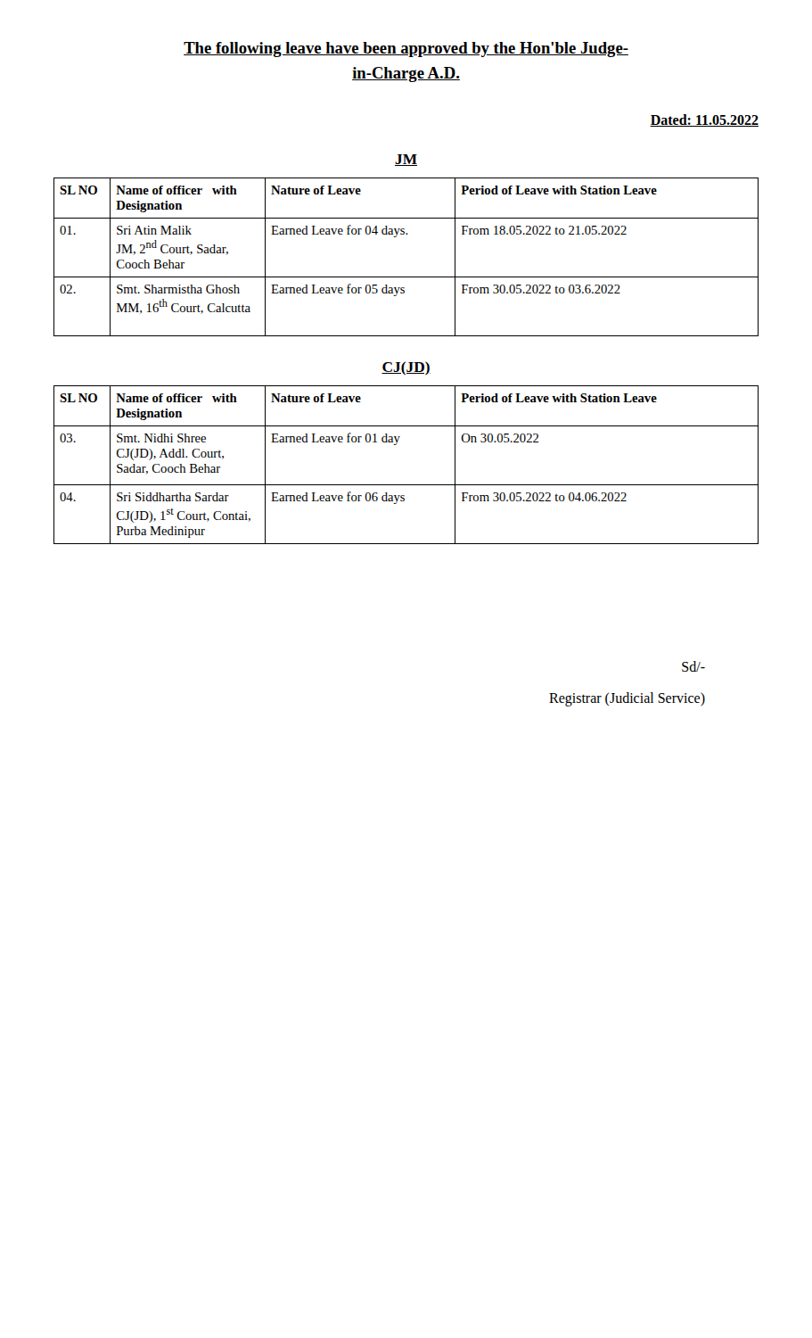The following leave have been approved by the Hon'ble Judge-
in-Charge A.D.
Dated: 11.05.2022
JM
| SL NO | Name of officer with Designation | Nature of Leave | Period of Leave with Station Leave |
| --- | --- | --- | --- |
| 01. | Sri Atin Malik JM, 2 nd Court, Sadar, Cooch Behar | Earned Leave for 04 days. | From 18.05.2022 to 21.05.2022 |
| 02. | Smt. Sharmistha Ghosh MM, 16 th Court, Calcutta | Earned Leave for 05 days | From 30.05.2022 to 03.6.2022 |
CJ(JD)
| SL NO | Name of officer with Designation | Nature of Leave | Period of Leave with Station Leave |
| --- | --- | --- | --- |
| 03. | Smt. Nidhi Shree CJ(JD), Addl. Court, Sadar, Cooch Behar | Earned Leave for 01 day | On 30.05.2022 |
| 04. | Sri Siddhartha Sardar CJ(JD), 1 st Court, Contai, Purba Medinipur | Earned Leave for 06 days | From 30.05.2022 to 04.06.2022 |
Sd/-
Registrar (Judicial Service)